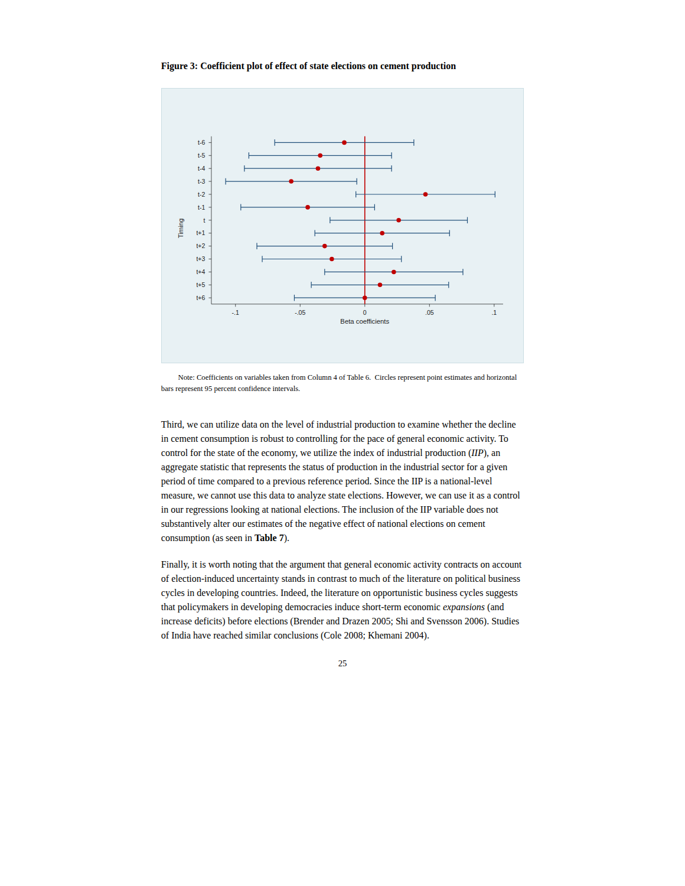Figure 3: Coefficient plot of effect of state elections on cement production
Timing t-6 t-5 t-4 t-3 t-2 t-1 t t+1 t+2 t+3 t+4 t+5 t+6 -.1 -.05 0 .05 .1 Beta coefficients
Note: Coefficients on variables taken from Column 4 of Table 6. Circles represent point estimates and horizontal bars represent 95 percent confidence intervals.
Third, we can utilize data on the level of industrial production to examine whether the decline in cement consumption is robust to controlling for the pace of general economic activity. To control for the state of the economy, we utilize the index of industrial production (IIP), an aggregate statistic that represents the status of production in the industrial sector for a given period of time compared to a previous reference period. Since the IIP is a national-level measure, we cannot use this data to analyze state elections. However, we can use it as a control in our regressions looking at national elections. The inclusion of the IIP variable does not substantively alter our estimates of the negative effect of national elections on cement consumption (as seen in Table 7).
Finally, it is worth noting that the argument that general economic activity contracts on account of election-induced uncertainty stands in contrast to much of the literature on political business cycles in developing countries. Indeed, the literature on opportunistic business cycles suggests that policymakers in developing democracies induce short-term economic expansions (and increase deficits) before elections (Brender and Drazen 2005; Shi and Svensson 2006). Studies of India have reached similar conclusions (Cole 2008; Khemani 2004).
25